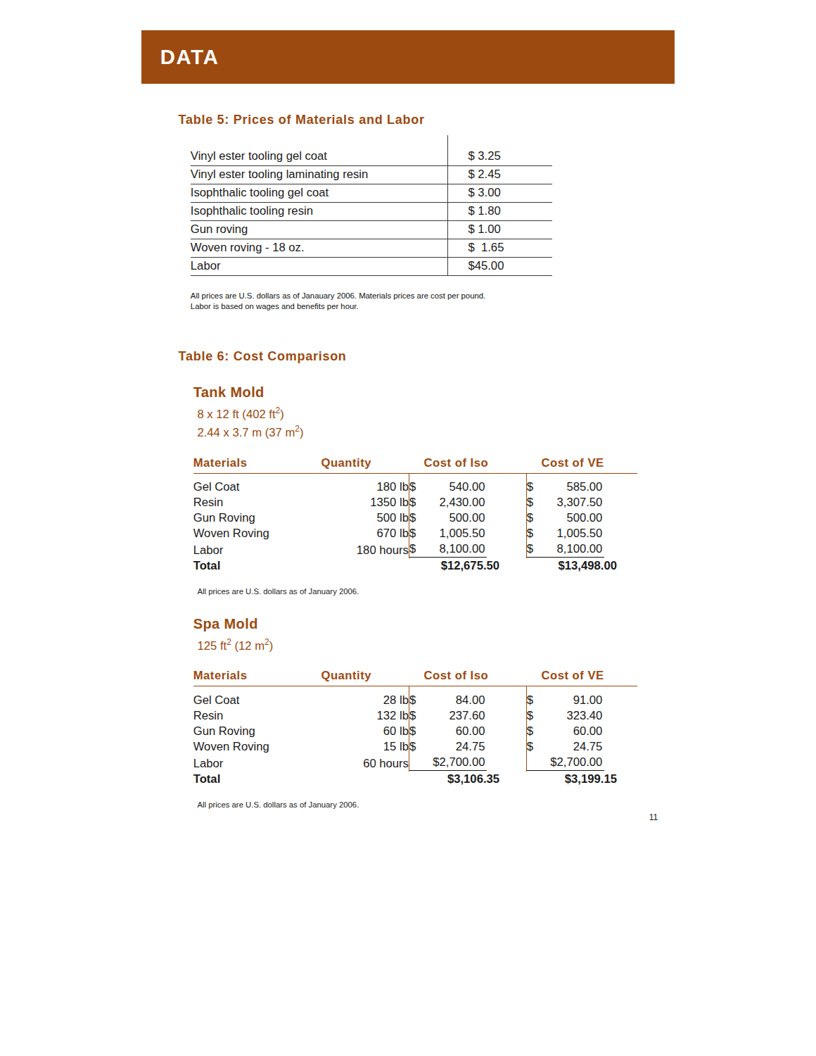DATA
Table 5: Prices of Materials and Labor
| Vinyl ester tooling gel coat | $ 3.25 |
| Vinyl ester tooling laminating resin | $ 2.45 |
| Isophthalic tooling gel coat | $ 3.00 |
| Isophthalic tooling resin | $ 1.80 |
| Gun roving | $ 1.00 |
| Woven roving - 18 oz. | $ 1.65 |
| Labor | $45.00 |
All prices are U.S. dollars as of Janauary 2006. Materials prices are cost per pound.
Labor is based on wages and benefits per hour.
Table 6: Cost Comparison
Tank Mold
8 x 12 ft (402 ft2)
2.44 x 3.7 m (37 m2)
| Materials | Quantity | Cost of Iso | Cost of VE |
| --- | --- | --- | --- |
| Gel Coat | 180 lb | $ 540.00 | $ 585.00 |
| Resin | 1350 lb | $ 2,430.00 | $ 3,307.50 |
| Gun Roving | 500 lb | $ 500.00 | $ 500.00 |
| Woven Roving | 670 lb | $ 1,005.50 | $ 1,005.50 |
| Labor | 180 hours | $ 8,100.00 | $ 8,100.00 |
| Total | | $12,675.50 | $13,498.00 |
All prices are U.S. dollars as of January 2006.
Spa Mold
125 ft2 (12 m2)
| Materials | Quantity | Cost of Iso | Cost of VE |
| --- | --- | --- | --- |
| Gel Coat | 28 lb | $ 84.00 | $ 91.00 |
| Resin | 132 lb | $ 237.60 | $ 323.40 |
| Gun Roving | 60 lb | $ 60.00 | $ 60.00 |
| Woven Roving | 15 lb | $ 24.75 | $ 24.75 |
| Labor | 60 hours | $2,700.00 | $2,700.00 |
| Total | | $3,106.35 | $3,199.15 |
All prices are U.S. dollars as of January 2006.
11